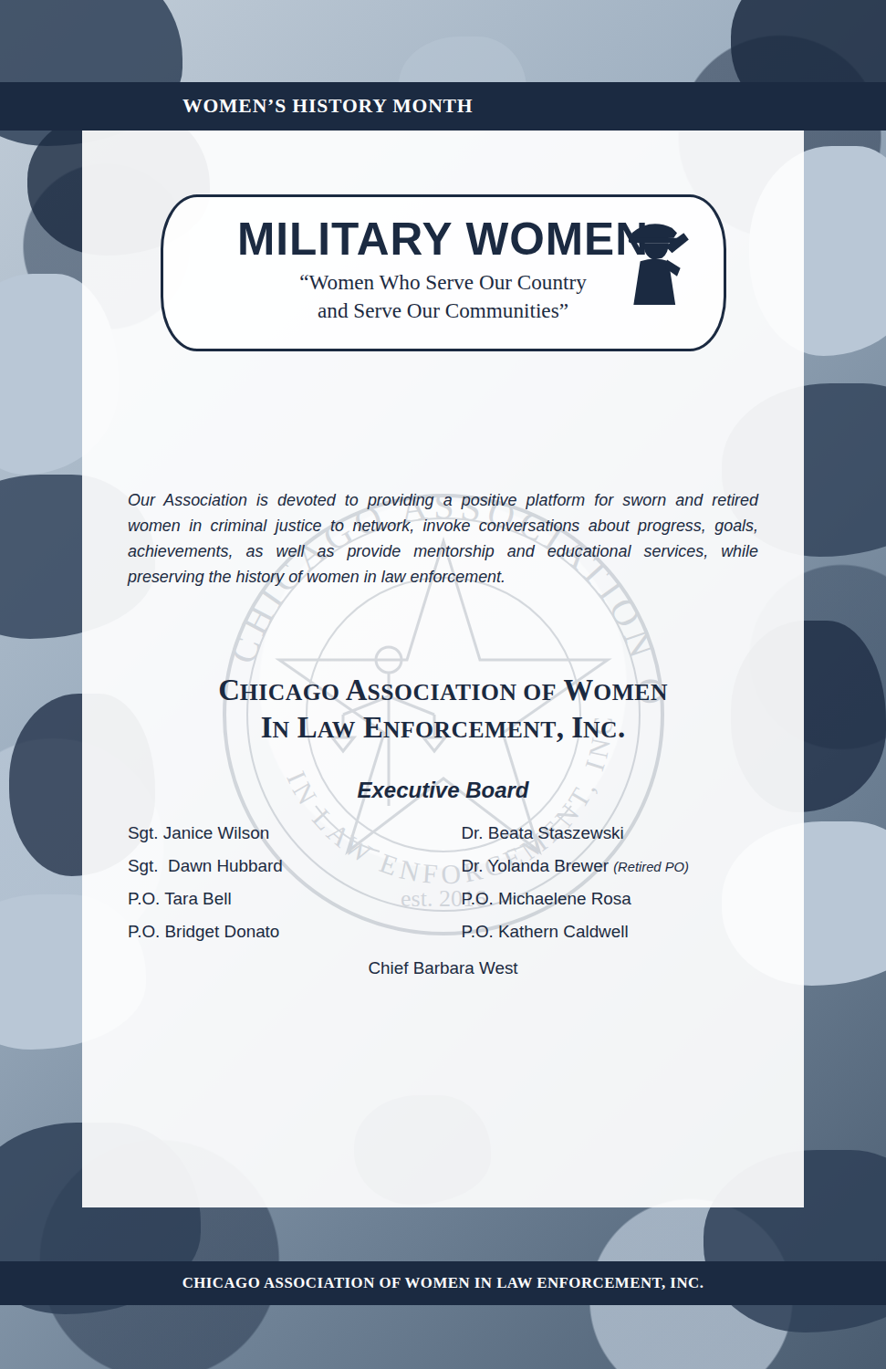Women’s History Month
CHICAGO ASSOCIATION OF WOMEN IN LAW ENFORCEMENT, INC. est. 2016
Military Women
“Women Who Serve Our Country
and Serve Our Communities”
Our Association is devoted to providing a positive platform for sworn and retired women in criminal justice to network, invoke conversations about progress, goals, achievements, as well as provide mentorship and educational services, while preserving the history of women in law enforcement.
CHICAGO ASSOCIATION OF WOMEN
IN LAW ENFORCEMENT, INC.
Executive Board
Sgt. Janice Wilson Dr. Beata Staszewski Sgt. Dawn Hubbard Dr. Yolanda Brewer (Retired PO) P.O. Tara Bell P.O. Michaelene Rosa P.O. Bridget Donato P.O. Kathern Caldwell
Chief Barbara West
Chicago Association of Women in Law Enforcement, Inc.